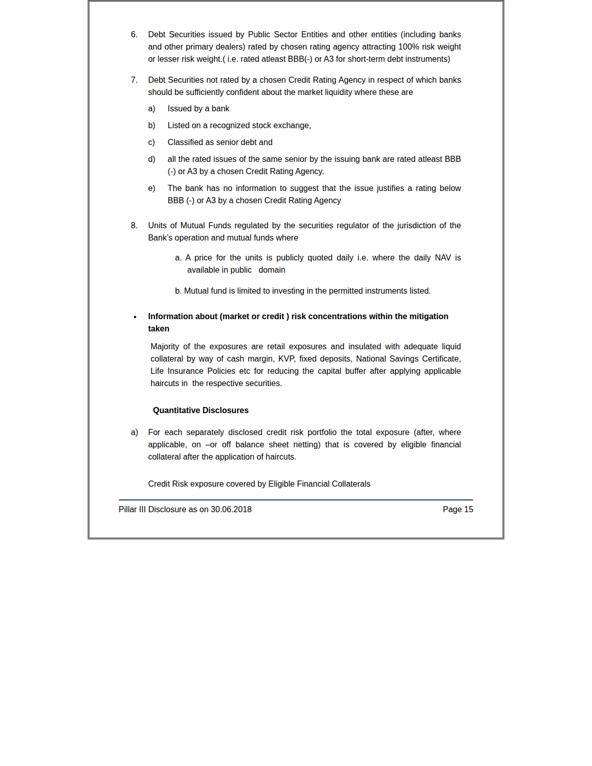Debt Securities issued by Public Sector Entities and other entities (including banks and other primary dealers) rated by chosen rating agency attracting 100% risk weight or lesser risk weight.( i.e. rated atleast BBB(-) or A3 for short-term debt instruments)
Debt Securities not rated by a chosen Credit Rating Agency in respect of which banks should be sufficiently confident about the market liquidity where these are
Issued by a bank
Listed on a recognized stock exchange,
Classified as senior debt and
all the rated issues of the same senior by the issuing bank are rated atleast BBB (-) or A3 by a chosen Credit Rating Agency.
The bank has no information to suggest that the issue justifies a rating below BBB (-) or A3 by a chosen Credit Rating Agency
Units of Mutual Funds regulated by the securities regulator of the jurisdiction of the Bank’s operation and mutual funds where
a. A price for the units is publicly quoted daily i.e. where the daily NAV is available in public domain
b. Mutual fund is limited to investing in the permitted instruments listed.
Information about (market or credit ) risk concentrations within the mitigation taken
Majority of the exposures are retail exposures and insulated with adequate liquid collateral by way of cash margin, KVP, fixed deposits, National Savings Certificate, Life Insurance Policies etc for reducing the capital buffer after applying applicable haircuts in the respective securities.
Quantitative Disclosures
For each separately disclosed credit risk portfolio the total exposure (after, where applicable, on –or off balance sheet netting) that is covered by eligible financial collateral after the application of haircuts.
Credit Risk exposure covered by Eligible Financial Collaterals
Pillar III Disclosure as on 30.06.2018 Page 15